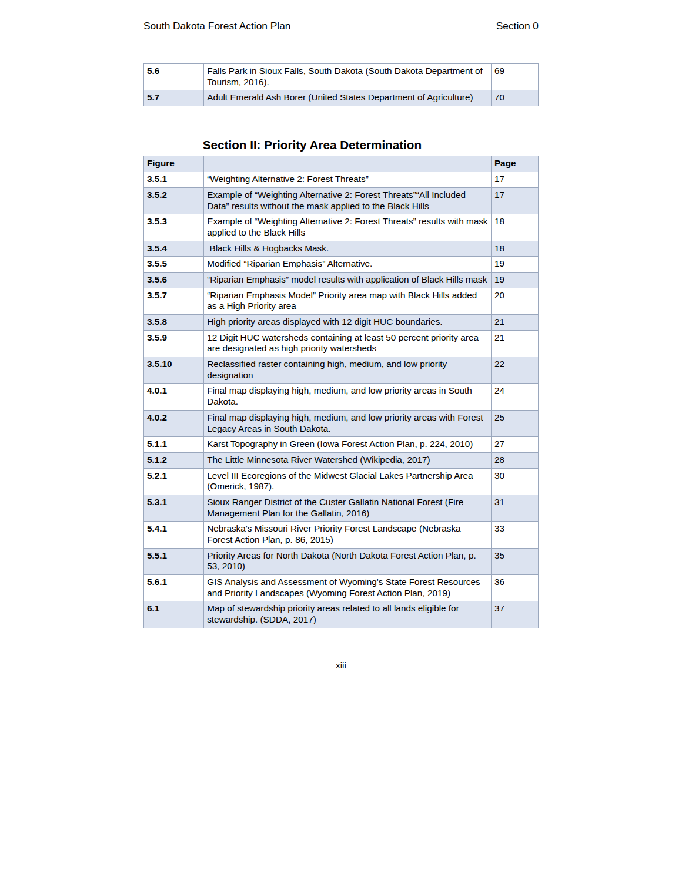South Dakota Forest Action Plan
Section 0
| 5.6 | Falls Park in Sioux Falls, South Dakota (South Dakota Department of Tourism, 2016). | 69 |
| 5.7 | Adult Emerald Ash Borer (United States Department of Agriculture) | 70 |
Section II: Priority Area Determination
| Figure | | Page |
| --- | --- | --- |
| 3.5.1 | “Weighting Alternative 2: Forest Threats” | 17 |
| 3.5.2 | Example of “Weighting Alternative 2: Forest Threats”“All Included Data” results without the mask applied to the Black Hills | 17 |
| 3.5.3 | Example of “Weighting Alternative 2: Forest Threats” results with mask applied to the Black Hills | 18 |
| 3.5.4 | Black Hills & Hogbacks Mask. | 18 |
| 3.5.5 | Modified “Riparian Emphasis” Alternative. | 19 |
| 3.5.6 | “Riparian Emphasis” model results with application of Black Hills mask | 19 |
| 3.5.7 | “Riparian Emphasis Model” Priority area map with Black Hills added as a High Priority area | 20 |
| 3.5.8 | High priority areas displayed with 12 digit HUC boundaries. | 21 |
| 3.5.9 | 12 Digit HUC watersheds containing at least 50 percent priority area are designated as high priority watersheds | 21 |
| 3.5.10 | Reclassified raster containing high, medium, and low priority designation | 22 |
| 4.0.1 | Final map displaying high, medium, and low priority areas in South Dakota. | 24 |
| 4.0.2 | Final map displaying high, medium, and low priority areas with Forest Legacy Areas in South Dakota. | 25 |
| 5.1.1 | Karst Topography in Green (Iowa Forest Action Plan, p. 224, 2010) | 27 |
| 5.1.2 | The Little Minnesota River Watershed (Wikipedia, 2017) | 28 |
| 5.2.1 | Level III Ecoregions of the Midwest Glacial Lakes Partnership Area (Omerick, 1987). | 30 |
| 5.3.1 | Sioux Ranger District of the Custer Gallatin National Forest (Fire Management Plan for the Gallatin, 2016) | 31 |
| 5.4.1 | Nebraska's Missouri River Priority Forest Landscape (Nebraska Forest Action Plan, p. 86, 2015) | 33 |
| 5.5.1 | Priority Areas for North Dakota (North Dakota Forest Action Plan, p. 53, 2010) | 35 |
| 5.6.1 | GIS Analysis and Assessment of Wyoming's State Forest Resources and Priority Landscapes (Wyoming Forest Action Plan, 2019) | 36 |
| 6.1 | Map of stewardship priority areas related to all lands eligible for stewardship. (SDDA, 2017) | 37 |
xiii